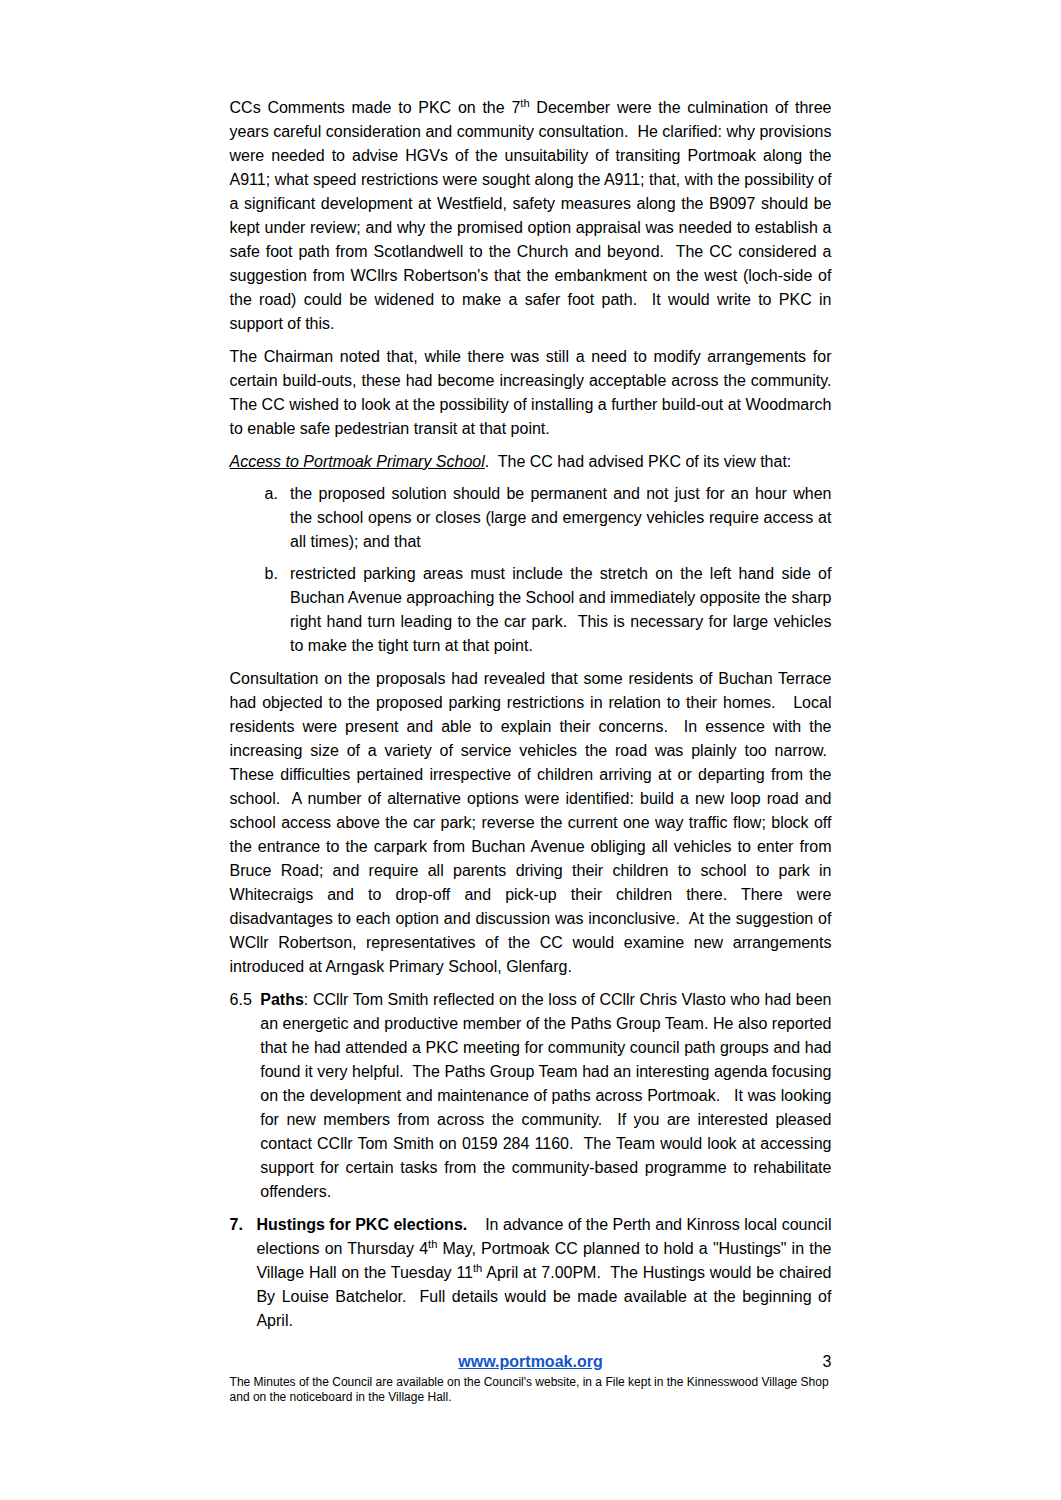CCs Comments made to PKC on the 7th December were the culmination of three years careful consideration and community consultation. He clarified: why provisions were needed to advise HGVs of the unsuitability of transiting Portmoak along the A911; what speed restrictions were sought along the A911; that, with the possibility of a significant development at Westfield, safety measures along the B9097 should be kept under review; and why the promised option appraisal was needed to establish a safe foot path from Scotlandwell to the Church and beyond. The CC considered a suggestion from WCllrs Robertson's that the embankment on the west (loch-side of the road) could be widened to make a safer foot path. It would write to PKC in support of this.
The Chairman noted that, while there was still a need to modify arrangements for certain build-outs, these had become increasingly acceptable across the community. The CC wished to look at the possibility of installing a further build-out at Woodmarch to enable safe pedestrian transit at that point.
Access to Portmoak Primary School. The CC had advised PKC of its view that:
the proposed solution should be permanent and not just for an hour when the school opens or closes (large and emergency vehicles require access at all times); and that
restricted parking areas must include the stretch on the left hand side of Buchan Avenue approaching the School and immediately opposite the sharp right hand turn leading to the car park. This is necessary for large vehicles to make the tight turn at that point.
Consultation on the proposals had revealed that some residents of Buchan Terrace had objected to the proposed parking restrictions in relation to their homes. Local residents were present and able to explain their concerns. In essence with the increasing size of a variety of service vehicles the road was plainly too narrow. These difficulties pertained irrespective of children arriving at or departing from the school. A number of alternative options were identified: build a new loop road and school access above the car park; reverse the current one way traffic flow; block off the entrance to the carpark from Buchan Avenue obliging all vehicles to enter from Bruce Road; and require all parents driving their children to school to park in Whitecraigs and to drop-off and pick-up their children there. There were disadvantages to each option and discussion was inconclusive. At the suggestion of WCllr Robertson, representatives of the CC would examine new arrangements introduced at Arngask Primary School, Glenfarg.
6.5
Paths: CCllr Tom Smith reflected on the loss of CCllr Chris Vlasto who had been an energetic and productive member of the Paths Group Team. He also reported that he had attended a PKC meeting for community council path groups and had found it very helpful. The Paths Group Team had an interesting agenda focusing on the development and maintenance of paths across Portmoak. It was looking for new members from across the community. If you are interested pleased contact CCllr Tom Smith on 0159 284 1160. The Team would look at accessing support for certain tasks from the community-based programme to rehabilitate offenders.
7.
Hustings for PKC elections. In advance of the Perth and Kinross local council elections on Thursday 4th May, Portmoak CC planned to hold a "Hustings" in the Village Hall on the Tuesday 11th April at 7.00PM. The Hustings would be chaired By Louise Batchelor. Full details would be made available at the beginning of April.
3
www.portmoak.org
The Minutes of the Council are available on the Council's website, in a File kept in the Kinnesswood Village Shop and on the noticeboard in the Village Hall.